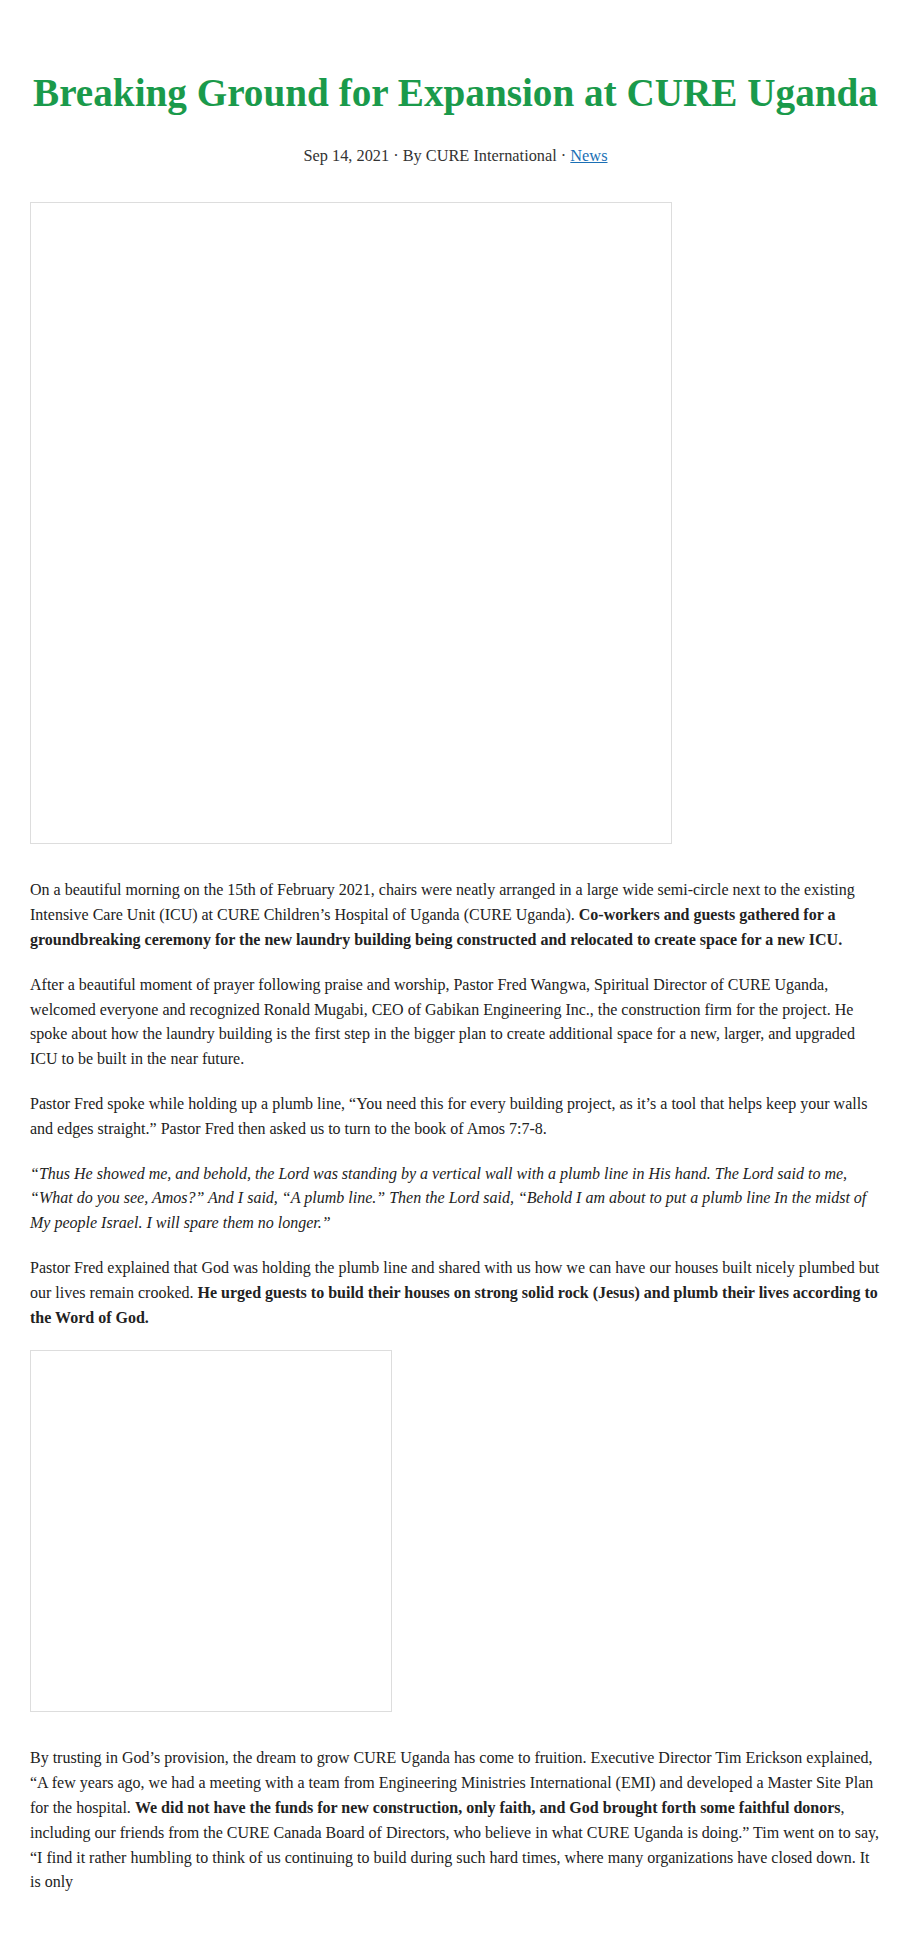Breaking Ground for Expansion at CURE Uganda
Sep 14, 2021 · By CURE International · News
On a beautiful morning on the 15th of February 2021, chairs were neatly arranged in a large wide semi-circle next to the existing Intensive Care Unit (ICU) at CURE Children’s Hospital of Uganda (CURE Uganda). Co-workers and guests gathered for a groundbreaking ceremony for the new laundry building being constructed and relocated to create space for a new ICU.
After a beautiful moment of prayer following praise and worship, Pastor Fred Wangwa, Spiritual Director of CURE Uganda, welcomed everyone and recognized Ronald Mugabi, CEO of Gabikan Engineering Inc., the construction firm for the project. He spoke about how the laundry building is the first step in the bigger plan to create additional space for a new, larger, and upgraded ICU to be built in the near future.
Pastor Fred spoke while holding up a plumb line, “You need this for every building project, as it’s a tool that helps keep your walls and edges straight.” Pastor Fred then asked us to turn to the book of Amos 7:7-8.
“Thus He showed me, and behold, the Lord was standing by a vertical wall with a plumb line in His hand. The Lord said to me, “What do you see, Amos?” And I said, “A plumb line.” Then the Lord said, “Behold I am about to put a plumb line In the midst of My people Israel. I will spare them no longer.”
Pastor Fred explained that God was holding the plumb line and shared with us how we can have our houses built nicely plumbed but our lives remain crooked. He urged guests to build their houses on strong solid rock (Jesus) and plumb their lives according to the Word of God.
By trusting in God’s provision, the dream to grow CURE Uganda has come to fruition. Executive Director Tim Erickson explained, “A few years ago, we had a meeting with a team from Engineering Ministries International (EMI) and developed a Master Site Plan for the hospital. We did not have the funds for new construction, only faith, and God brought forth some faithful donors, including our friends from the CURE Canada Board of Directors, who believe in what CURE Uganda is doing.” Tim went on to say, “I find it rather humbling to think of us continuing to build during such hard times, where many organizations have closed down. It is only